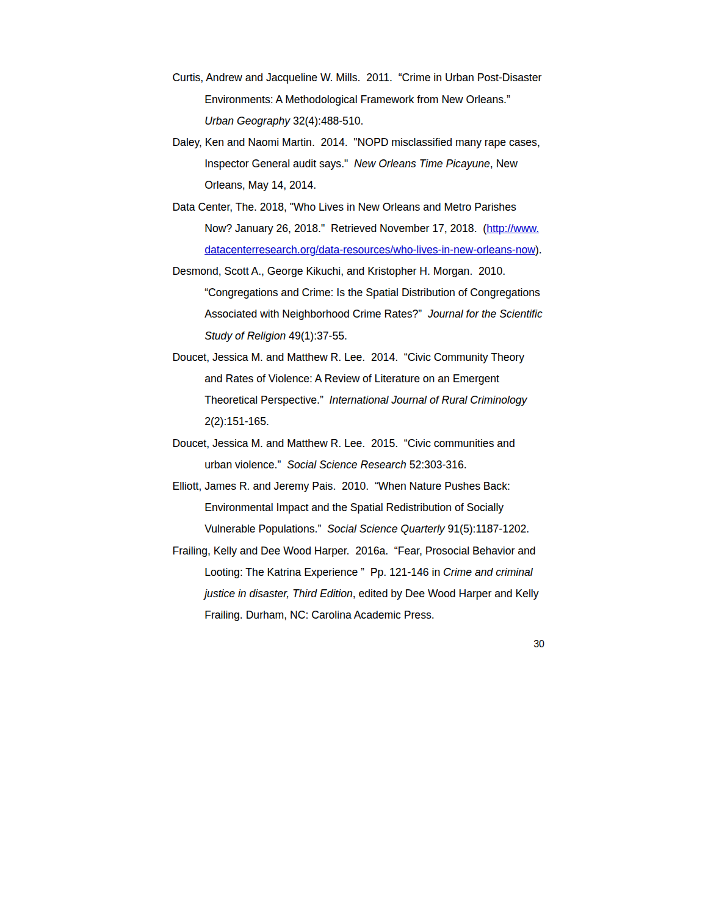Curtis, Andrew and Jacqueline W. Mills. 2011. “Crime in Urban Post-Disaster Environments: A Methodological Framework from New Orleans.” Urban Geography 32(4):488-510.
Daley, Ken and Naomi Martin. 2014. "NOPD misclassified many rape cases, Inspector General audit says." New Orleans Time Picayune, New Orleans, May 14, 2014.
Data Center, The. 2018, "Who Lives in New Orleans and Metro Parishes Now? January 26, 2018." Retrieved November 17, 2018. (http://www.datacenterresearch.org/data-resources/who-lives-in-new-orleans-now).
Desmond, Scott A., George Kikuchi, and Kristopher H. Morgan. 2010. “Congregations and Crime: Is the Spatial Distribution of Congregations Associated with Neighborhood Crime Rates?” Journal for the Scientific Study of Religion 49(1):37-55.
Doucet, Jessica M. and Matthew R. Lee. 2014. “Civic Community Theory and Rates of Violence: A Review of Literature on an Emergent Theoretical Perspective.” International Journal of Rural Criminology 2(2):151-165.
Doucet, Jessica M. and Matthew R. Lee. 2015. “Civic communities and urban violence.” Social Science Research 52:303-316.
Elliott, James R. and Jeremy Pais. 2010. “When Nature Pushes Back: Environmental Impact and the Spatial Redistribution of Socially Vulnerable Populations.” Social Science Quarterly 91(5):1187-1202.
Frailing, Kelly and Dee Wood Harper. 2016a. “Fear, Prosocial Behavior and Looting: The Katrina Experience ” Pp. 121-146 in Crime and criminal justice in disaster, Third Edition, edited by Dee Wood Harper and Kelly Frailing. Durham, NC: Carolina Academic Press.
30